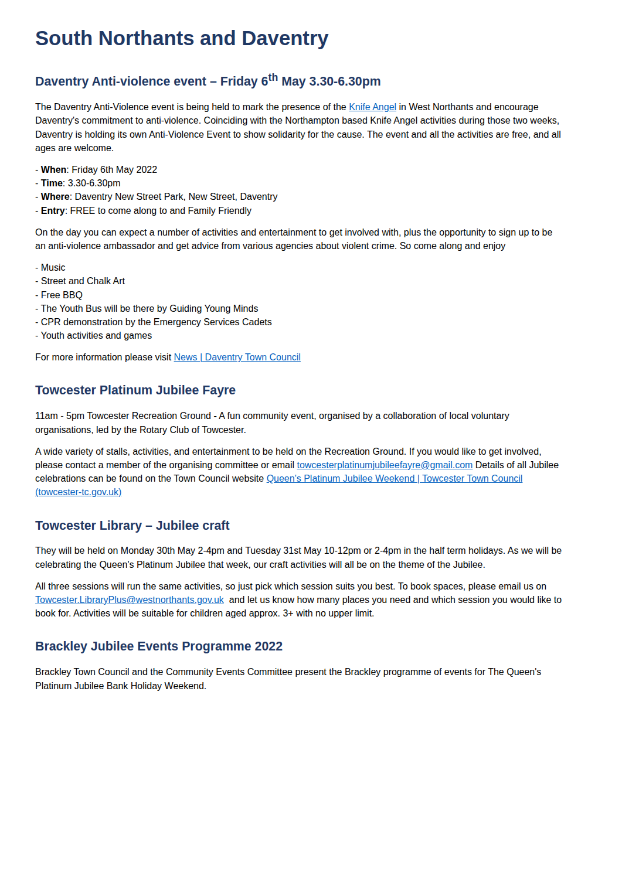South Northants and Daventry
Daventry Anti-violence event – Friday 6th May 3.30-6.30pm
The Daventry Anti-Violence event is being held to mark the presence of the Knife Angel in West Northants and encourage Daventry's commitment to anti-violence. Coinciding with the Northampton based Knife Angel activities during those two weeks, Daventry is holding its own Anti-Violence Event to show solidarity for the cause. The event and all the activities are free, and all ages are welcome.
- When: Friday 6th May 2022 - Time: 3.30-6.30pm - Where: Daventry New Street Park, New Street, Daventry - Entry: FREE to come along to and Family Friendly
On the day you can expect a number of activities and entertainment to get involved with, plus the opportunity to sign up to be an anti-violence ambassador and get advice from various agencies about violent crime. So come along and enjoy
- Music - Street and Chalk Art - Free BBQ - The Youth Bus will be there by Guiding Young Minds - CPR demonstration by the Emergency Services Cadets - Youth activities and games
For more information please visit News | Daventry Town Council
Towcester Platinum Jubilee Fayre
11am - 5pm Towcester Recreation Ground - A fun community event, organised by a collaboration of local voluntary organisations, led by the Rotary Club of Towcester.
A wide variety of stalls, activities, and entertainment to be held on the Recreation Ground. If you would like to get involved, please contact a member of the organising committee or email towcesterplatinumjubileefayre@gmail.com Details of all Jubilee celebrations can be found on the Town Council website Queen's Platinum Jubilee Weekend | Towcester Town Council (towcester-tc.gov.uk)
Towcester Library – Jubilee craft
They will be held on Monday 30th May 2-4pm and Tuesday 31st May 10-12pm or 2-4pm in the half term holidays. As we will be celebrating the Queen's Platinum Jubilee that week, our craft activities will all be on the theme of the Jubilee.
All three sessions will run the same activities, so just pick which session suits you best. To book spaces, please email us on Towcester.LibraryPlus@westnorthants.gov.uk and let us know how many places you need and which session you would like to book for. Activities will be suitable for children aged approx. 3+ with no upper limit.
Brackley Jubilee Events Programme 2022
Brackley Town Council and the Community Events Committee present the Brackley programme of events for The Queen's Platinum Jubilee Bank Holiday Weekend.